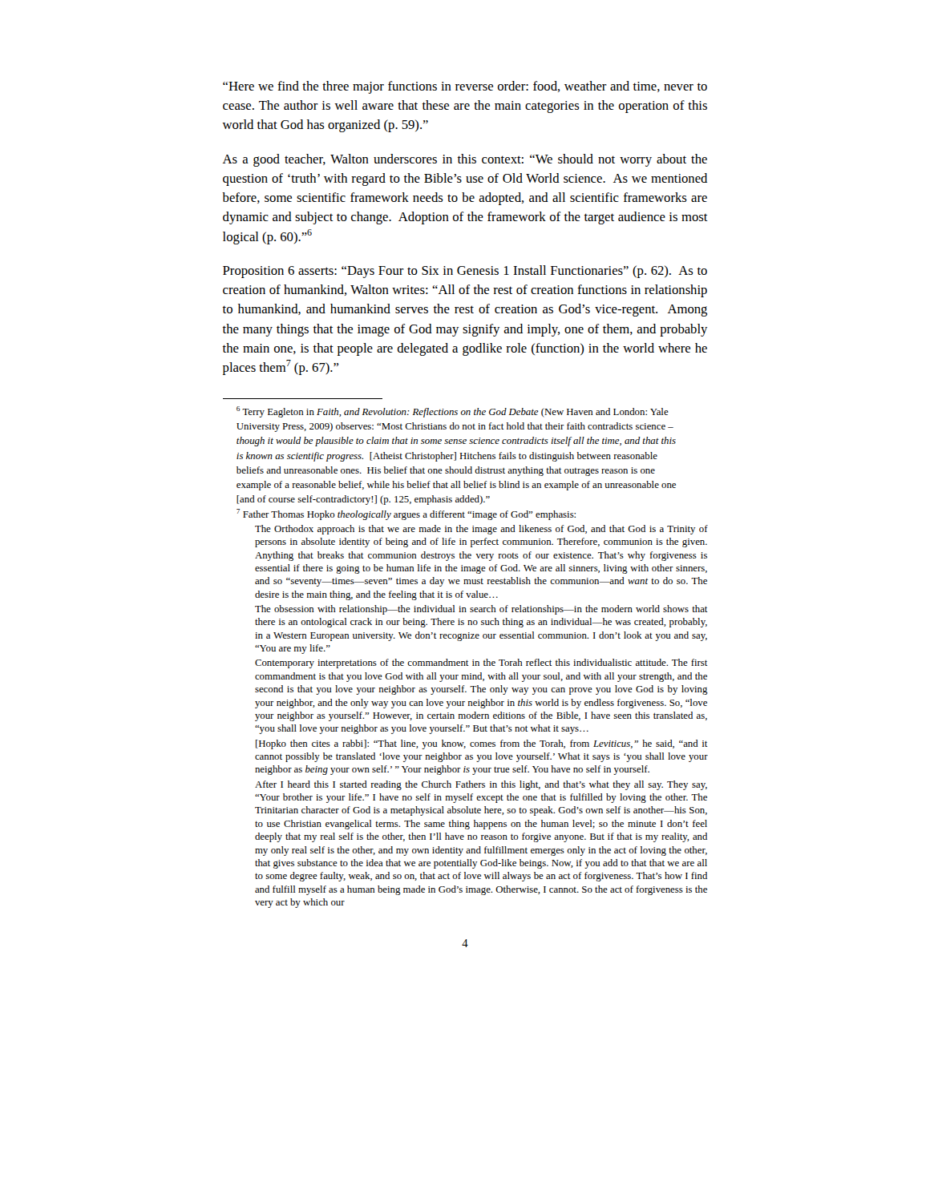“Here we find the three major functions in reverse order: food, weather and time, never to cease. The author is well aware that these are the main categories in the operation of this world that God has organized (p. 59).”
As a good teacher, Walton underscores in this context: “We should not worry about the question of ‘truth’ with regard to the Bible’s use of Old World science. As we mentioned before, some scientific framework needs to be adopted, and all scientific frameworks are dynamic and subject to change. Adoption of the framework of the target audience is most logical (p. 60).”6
Proposition 6 asserts: “Days Four to Six in Genesis 1 Install Functionaries” (p. 62). As to creation of humankind, Walton writes: “All of the rest of creation functions in relationship to humankind, and humankind serves the rest of creation as God’s vice-regent. Among the many things that the image of God may signify and imply, one of them, and probably the main one, is that people are delegated a godlike role (function) in the world where he places them7 (p. 67).”
6 Terry Eagleton in Faith, and Revolution: Reflections on the God Debate (New Haven and London: Yale
University Press, 2009) observes: “Most Christians do not in fact hold that their faith contradicts science –
though it would be plausible to claim that in some sense science contradicts itself all the time, and that this
is known as scientific progress. [Atheist Christopher] Hitchens fails to distinguish between reasonable
beliefs and unreasonable ones. His belief that one should distrust anything that outrages reason is one
example of a reasonable belief, while his belief that all belief is blind is an example of an unreasonable one
[and of course self-contradictory!] (p. 125, emphasis added).”
7 Father Thomas Hopko theologically argues a different “image of God” emphasis:
The Orthodox approach is that we are made in the image and likeness of God, and that God is a Trinity of persons in absolute identity of being and of life in perfect communion. Therefore, communion is the given. Anything that breaks that communion destroys the very roots of our existence. That’s why forgiveness is essential if there is going to be human life in the image of God. We are all sinners, living with other sinners, and so “seventy—times—seven” times a day we must reestablish the communion—and want to do so. The desire is the main thing, and the feeling that it is of value…
The obsession with relationship—the individual in search of relationships—in the modern world shows that there is an ontological crack in our being. There is no such thing as an individual—he was created, probably, in a Western European university. We don’t recognize our essential communion. I don’t look at you and say, “You are my life.”
Contemporary interpretations of the commandment in the Torah reflect this individualistic attitude. The first commandment is that you love God with all your mind, with all your soul, and with all your strength, and the second is that you love your neighbor as yourself. The only way you can prove you love God is by loving your neighbor, and the only way you can love your neighbor in this world is by endless forgiveness. So, “love your neighbor as yourself.” However, in certain modern editions of the Bible, I have seen this translated as, “you shall love your neighbor as you love yourself.” But that’s not what it says…
[Hopko then cites a rabbi]: “That line, you know, comes from the Torah, from Leviticus,” he said, “and it cannot possibly be translated ‘love your neighbor as you love yourself.’ What it says is ‘you shall love your neighbor as being your own self.’ ” Your neighbor is your true self. You have no self in yourself.
After I heard this I started reading the Church Fathers in this light, and that’s what they all say. They say, “Your brother is your life.” I have no self in myself except the one that is fulfilled by loving the other. The Trinitarian character of God is a metaphysical absolute here, so to speak. God’s own self is another—his Son, to use Christian evangelical terms. The same thing happens on the human level; so the minute I don’t feel deeply that my real self is the other, then I’ll have no reason to forgive anyone. But if that is my reality, and my only real self is the other, and my own identity and fulfillment emerges only in the act of loving the other, that gives substance to the idea that we are potentially God-like beings. Now, if you add to that that we are all to some degree faulty, weak, and so on, that act of love will always be an act of forgiveness. That’s how I find and fulfill myself as a human being made in God’s image. Otherwise, I cannot. So the act of forgiveness is the very act by which our
4